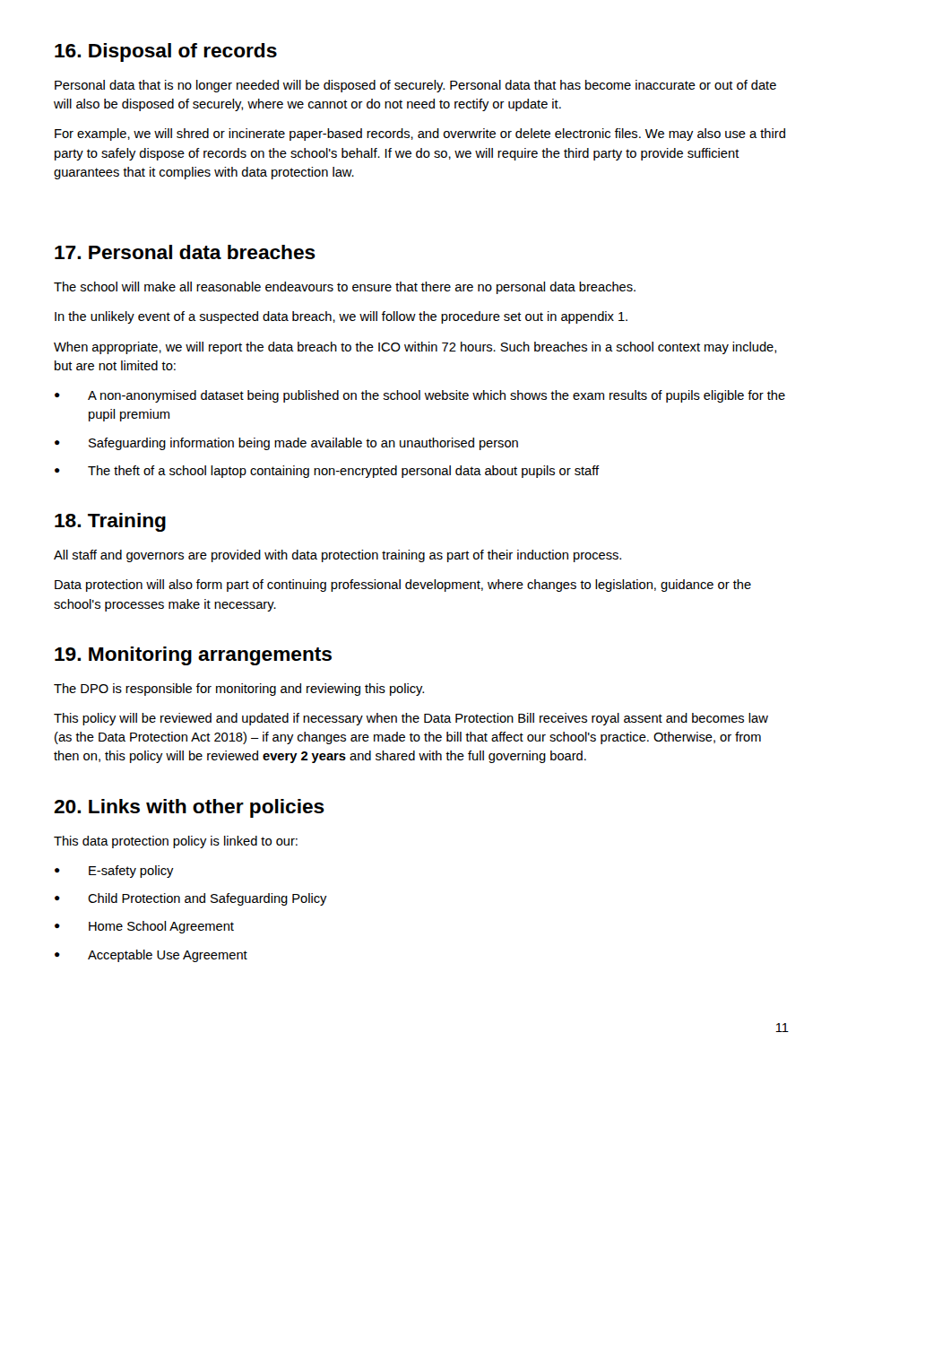16. Disposal of records
Personal data that is no longer needed will be disposed of securely. Personal data that has become inaccurate or out of date will also be disposed of securely, where we cannot or do not need to rectify or update it.
For example, we will shred or incinerate paper-based records, and overwrite or delete electronic files. We may also use a third party to safely dispose of records on the school's behalf. If we do so, we will require the third party to provide sufficient guarantees that it complies with data protection law.
17. Personal data breaches
The school will make all reasonable endeavours to ensure that there are no personal data breaches.
In the unlikely event of a suspected data breach, we will follow the procedure set out in appendix 1.
When appropriate, we will report the data breach to the ICO within 72 hours. Such breaches in a school context may include, but are not limited to:
A non-anonymised dataset being published on the school website which shows the exam results of pupils eligible for the pupil premium
Safeguarding information being made available to an unauthorised person
The theft of a school laptop containing non-encrypted personal data about pupils or staff
18. Training
All staff and governors are provided with data protection training as part of their induction process.
Data protection will also form part of continuing professional development, where changes to legislation, guidance or the school's processes make it necessary.
19. Monitoring arrangements
The DPO is responsible for monitoring and reviewing this policy.
This policy will be reviewed and updated if necessary when the Data Protection Bill receives royal assent and becomes law (as the Data Protection Act 2018) – if any changes are made to the bill that affect our school's practice. Otherwise, or from then on, this policy will be reviewed every 2 years and shared with the full governing board.
20. Links with other policies
This data protection policy is linked to our:
E-safety policy
Child Protection and Safeguarding Policy
Home School Agreement
Acceptable Use Agreement
11